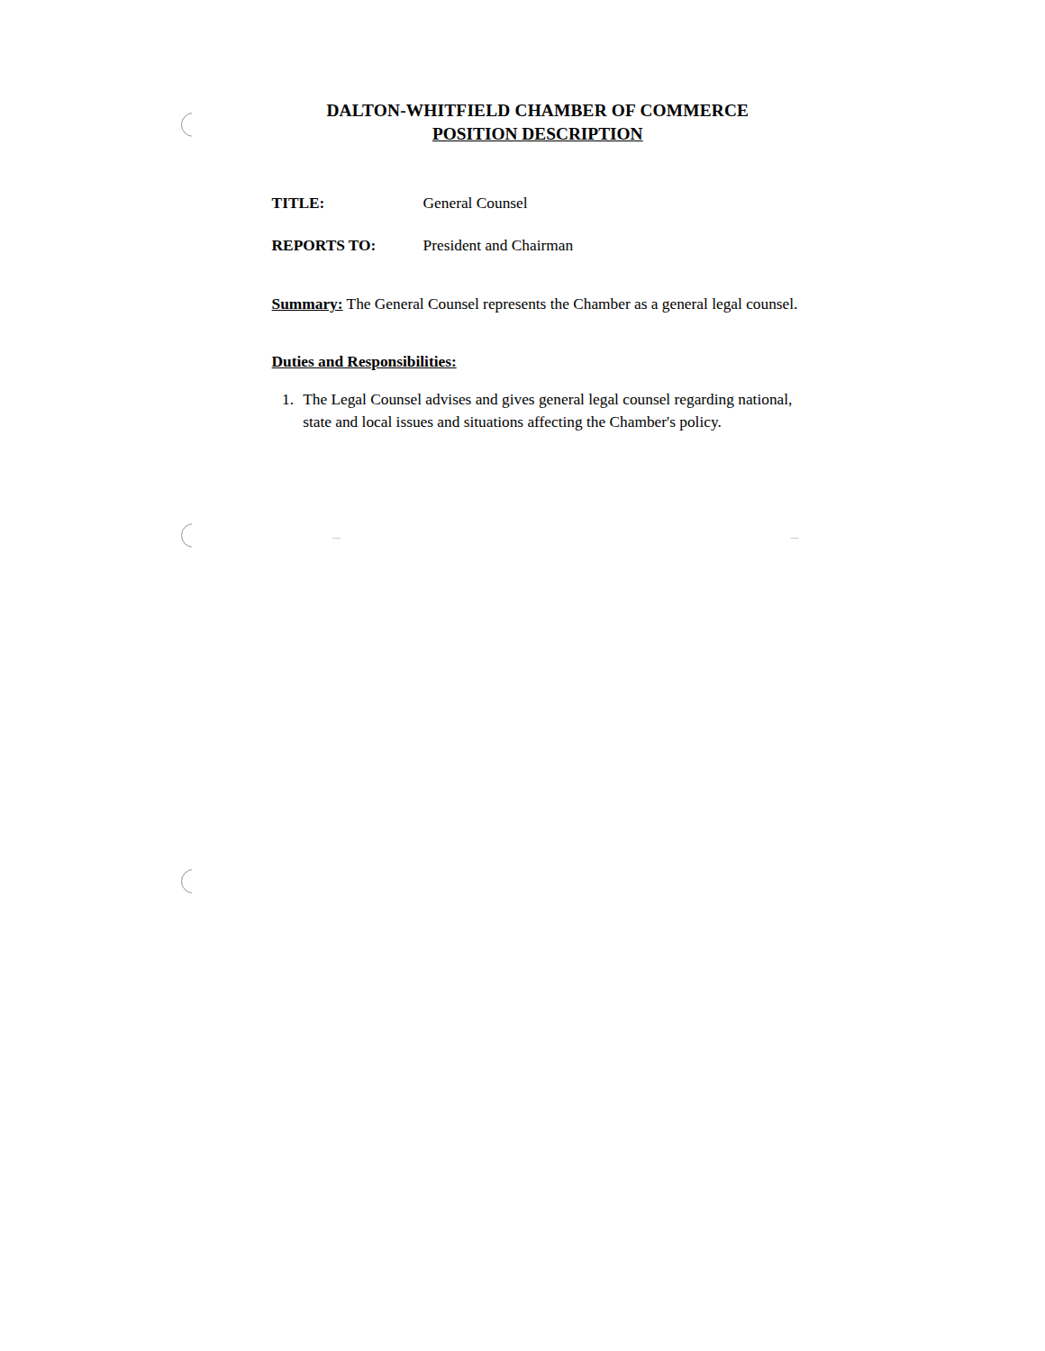DALTON-WHITFIELD CHAMBER OF COMMERCE
POSITION DESCRIPTION
TITLE:
General Counsel
REPORTS TO:
President and Chairman
Summary: The General Counsel represents the Chamber as a general legal counsel.
Duties and Responsibilities:
The Legal Counsel advises and gives general legal counsel regarding national, state and local issues and situations affecting the Chamber's policy.